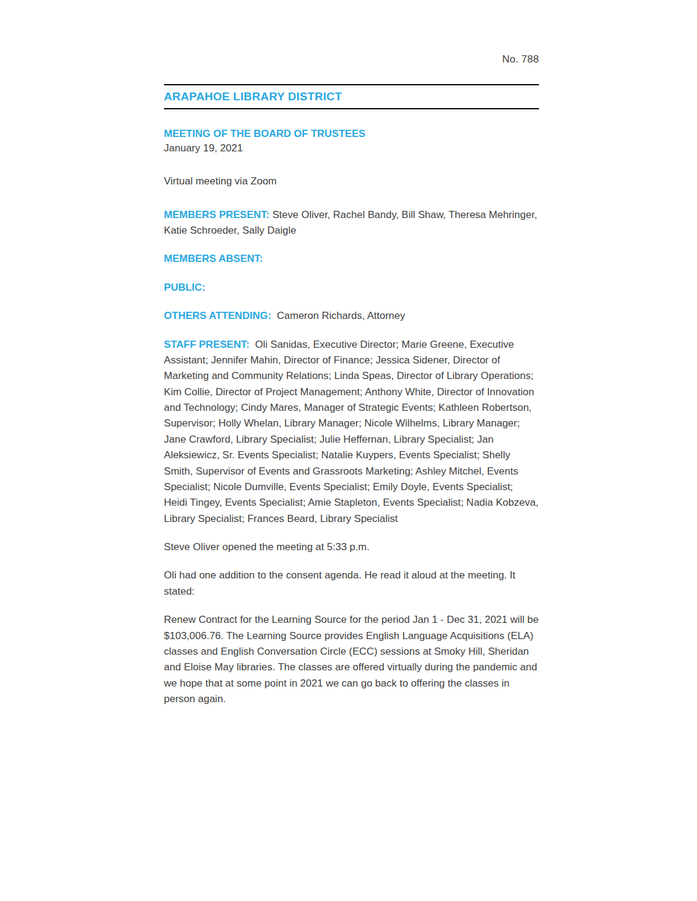No. 788
ARAPAHOE LIBRARY DISTRICT
MEETING OF THE BOARD OF TRUSTEES
January 19, 2021
Virtual meeting via Zoom
MEMBERS PRESENT: Steve Oliver, Rachel Bandy, Bill Shaw, Theresa Mehringer, Katie Schroeder, Sally Daigle
MEMBERS ABSENT:
PUBLIC:
OTHERS ATTENDING: Cameron Richards, Attorney
STAFF PRESENT: Oli Sanidas, Executive Director; Marie Greene, Executive Assistant; Jennifer Mahin, Director of Finance; Jessica Sidener, Director of Marketing and Community Relations; Linda Speas, Director of Library Operations; Kim Collie, Director of Project Management; Anthony White, Director of Innovation and Technology; Cindy Mares, Manager of Strategic Events; Kathleen Robertson, Supervisor; Holly Whelan, Library Manager; Nicole Wilhelms, Library Manager; Jane Crawford, Library Specialist; Julie Heffernan, Library Specialist; Jan Aleksiewicz, Sr. Events Specialist; Natalie Kuypers, Events Specialist; Shelly Smith, Supervisor of Events and Grassroots Marketing; Ashley Mitchel, Events Specialist; Nicole Dumville, Events Specialist; Emily Doyle, Events Specialist; Heidi Tingey, Events Specialist; Amie Stapleton, Events Specialist; Nadia Kobzeva, Library Specialist; Frances Beard, Library Specialist
Steve Oliver opened the meeting at 5:33 p.m.
Oli had one addition to the consent agenda. He read it aloud at the meeting. It stated:
Renew Contract for the Learning Source for the period Jan 1 - Dec 31, 2021 will be $103,006.76. The Learning Source provides English Language Acquisitions (ELA) classes and English Conversation Circle (ECC) sessions at Smoky Hill, Sheridan and Eloise May libraries. The classes are offered virtually during the pandemic and we hope that at some point in 2021 we can go back to offering the classes in person again.